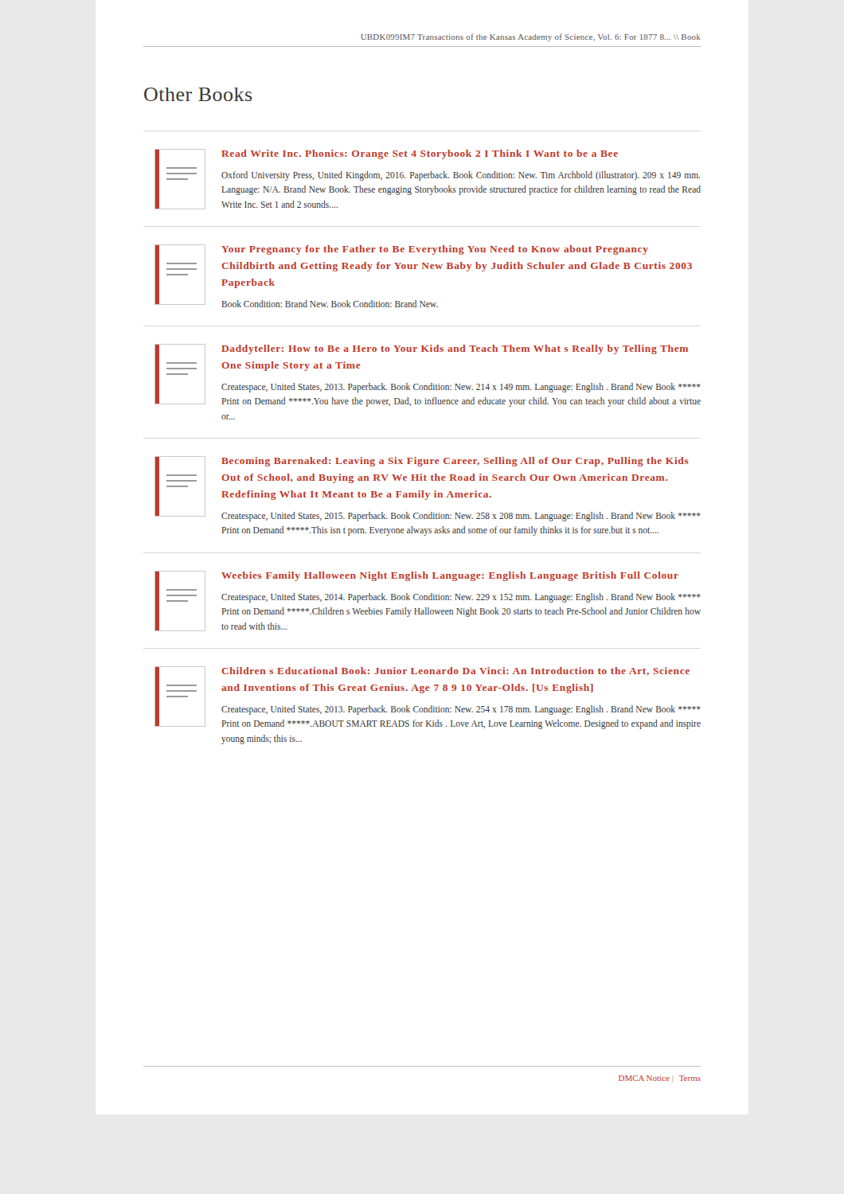UBDK099IM7 Transactions of the Kansas Academy of Science, Vol. 6: For 1877 8... \\ Book
Other Books
Read Write Inc. Phonics: Orange Set 4 Storybook 2 I Think I Want to be a Bee
Oxford University Press, United Kingdom, 2016. Paperback. Book Condition: New. Tim Archbold (illustrator). 209 x 149 mm. Language: N/A. Brand New Book. These engaging Storybooks provide structured practice for children learning to read the Read Write Inc. Set 1 and 2 sounds....
Your Pregnancy for the Father to Be Everything You Need to Know about Pregnancy Childbirth and Getting Ready for Your New Baby by Judith Schuler and Glade B Curtis 2003 Paperback
Book Condition: Brand New. Book Condition: Brand New.
Daddyteller: How to Be a Hero to Your Kids and Teach Them What s Really by Telling Them One Simple Story at a Time
Createspace, United States, 2013. Paperback. Book Condition: New. 214 x 149 mm. Language: English . Brand New Book ***** Print on Demand *****.You have the power, Dad, to influence and educate your child. You can teach your child about a virtue or...
Becoming Barenaked: Leaving a Six Figure Career, Selling All of Our Crap, Pulling the Kids Out of School, and Buying an RV We Hit the Road in Search Our Own American Dream. Redefining What It Meant to Be a Family in America.
Createspace, United States, 2015. Paperback. Book Condition: New. 258 x 208 mm. Language: English . Brand New Book ***** Print on Demand *****.This isn t porn. Everyone always asks and some of our family thinks it is for sure.but it s not....
Weebies Family Halloween Night English Language: English Language British Full Colour
Createspace, United States, 2014. Paperback. Book Condition: New. 229 x 152 mm. Language: English . Brand New Book ***** Print on Demand *****.Children s Weebies Family Halloween Night Book 20 starts to teach Pre-School and Junior Children how to read with this...
Children s Educational Book: Junior Leonardo Da Vinci: An Introduction to the Art, Science and Inventions of This Great Genius. Age 7 8 9 10 Year-Olds. [Us English]
Createspace, United States, 2013. Paperback. Book Condition: New. 254 x 178 mm. Language: English . Brand New Book ***** Print on Demand *****.ABOUT SMART READS for Kids . Love Art, Love Learning Welcome. Designed to expand and inspire young minds; this is...
DMCA Notice | Terms